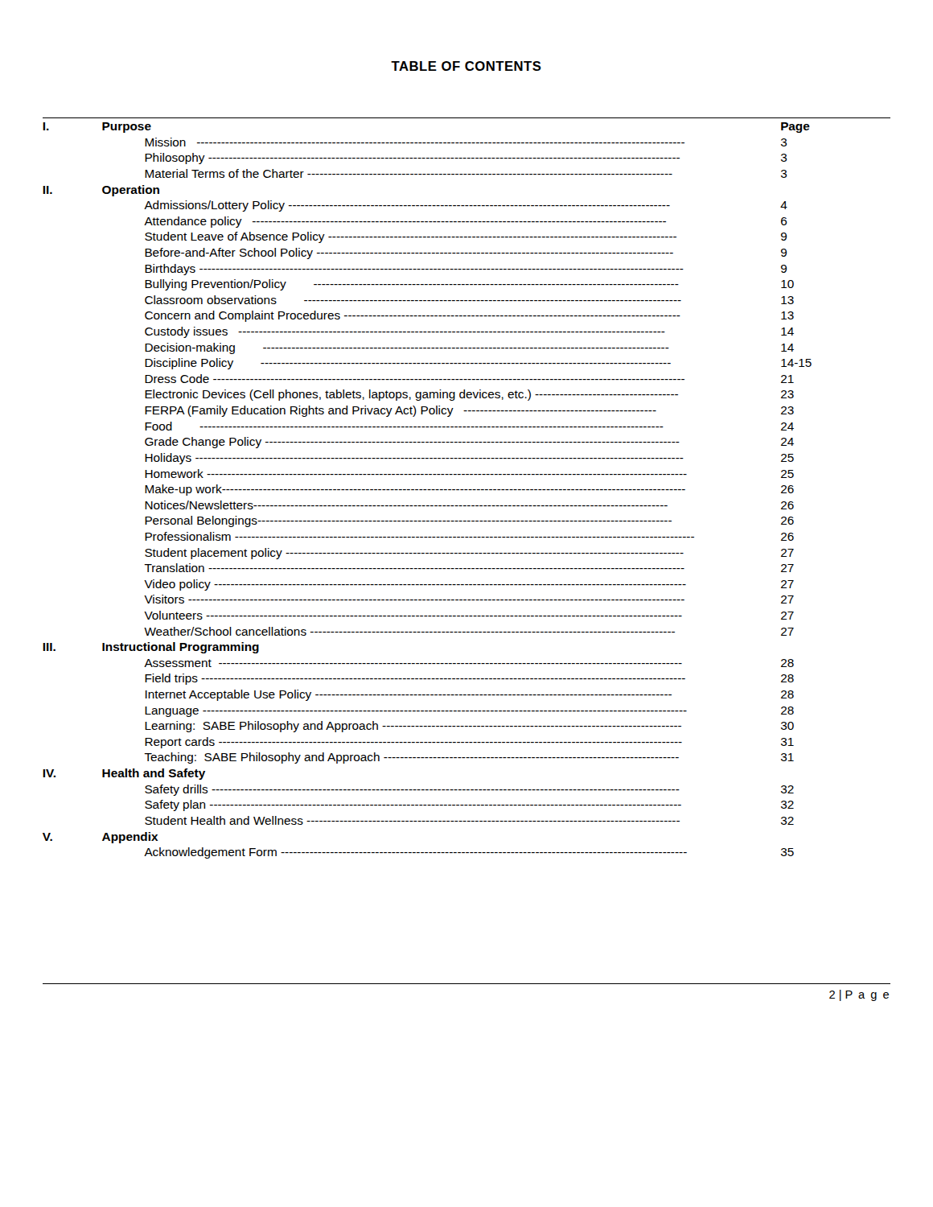TABLE OF CONTENTS
| I. | Purpose | Page |
| | Mission ----------------------------------------------------------------------------------------------------------------------- | 3 |
| | Philosophy ------------------------------------------------------------------------------------------------------------------- | 3 |
| | Material Terms of the Charter ----------------------------------------------------------------------------------------- | 3 |
| II. | Operation | |
| | Admissions/Lottery Policy --------------------------------------------------------------------------------------------- | 4 |
| | Attendance policy ----------------------------------------------------------------------------------------------------- | 6 |
| | Student Leave of Absence Policy ------------------------------------------------------------------------------------- | 9 |
| | Before-and-After School Policy --------------------------------------------------------------------------------------- | 9 |
| | Birthdays ---------------------------------------------------------------------------------------------------------------------- | 9 |
| | Bullying Prevention/Policy ----------------------------------------------------------------------------------------- | 10 |
| | Classroom observations -------------------------------------------------------------------------------------------- | 13 |
| | Concern and Complaint Procedures ---------------------------------------------------------------------------------- | 13 |
| | Custody issues -------------------------------------------------------------------------------------------------------- | 14 |
| | Decision-making --------------------------------------------------------------------------------------------------- | 14 |
| | Discipline Policy ---------------------------------------------------------------------------------------------------- | 14-15 |
| | Dress Code ------------------------------------------------------------------------------------------------------------------- | 21 |
| | Electronic Devices (Cell phones, tablets, laptops, gaming devices, etc.) ----------------------------------- | 23 |
| | FERPA (Family Education Rights and Privacy Act) Policy ----------------------------------------------- | 23 |
| | Food ----------------------------------------------------------------------------------------------------------------- | 24 |
| | Grade Change Policy ----------------------------------------------------------------------------------------------------- | 24 |
| | Holidays ----------------------------------------------------------------------------------------------------------------------- | 25 |
| | Homework --------------------------------------------------------------------------------------------------------------------- | 25 |
| | Make-up work ----------------------------------------------------------------------------------------------------------------- | 26 |
| | Notices/Newsletters ----------------------------------------------------------------------------------------------------- | 26 |
| | Personal Belongings ----------------------------------------------------------------------------------------------------- | 26 |
| | Professionalism ---------------------------------------------------------------------------------------------------------------- | 26 |
| | Student placement policy ------------------------------------------------------------------------------------------------- | 27 |
| | Translation -------------------------------------------------------------------------------------------------------------------- | 27 |
| | Video policy ------------------------------------------------------------------------------------------------------------------- | 27 |
| | Visitors ------------------------------------------------------------------------------------------------------------------------- | 27 |
| | Volunteers -------------------------------------------------------------------------------------------------------------------- | 27 |
| | Weather/School cancellations ----------------------------------------------------------------------------------------- | 27 |
| III. | Instructional Programming | |
| | Assessment ----------------------------------------------------------------------------------------------------------------- | 28 |
| | Field trips ---------------------------------------------------------------------------------------------------------------------- | 28 |
| | Internet Acceptable Use Policy --------------------------------------------------------------------------------------- | 28 |
| | Language ---------------------------------------------------------------------------------------------------------------------- | 28 |
| | Learning: SABE Philosophy and Approach ------------------------------------------------------------------------- | 30 |
| | Report cards ----------------------------------------------------------------------------------------------------------------- | 31 |
| | Teaching: SABE Philosophy and Approach ------------------------------------------------------------------------ | 31 |
| IV. | Health and Safety | |
| | Safety drills ------------------------------------------------------------------------------------------------------------------ | 32 |
| | Safety plan ------------------------------------------------------------------------------------------------------------------- | 32 |
| | Student Health and Wellness ------------------------------------------------------------------------------------------- | 32 |
| V. | Appendix | |
| | Acknowledgement Form --------------------------------------------------------------------------------------------------- | 35 |
2 | P a g e